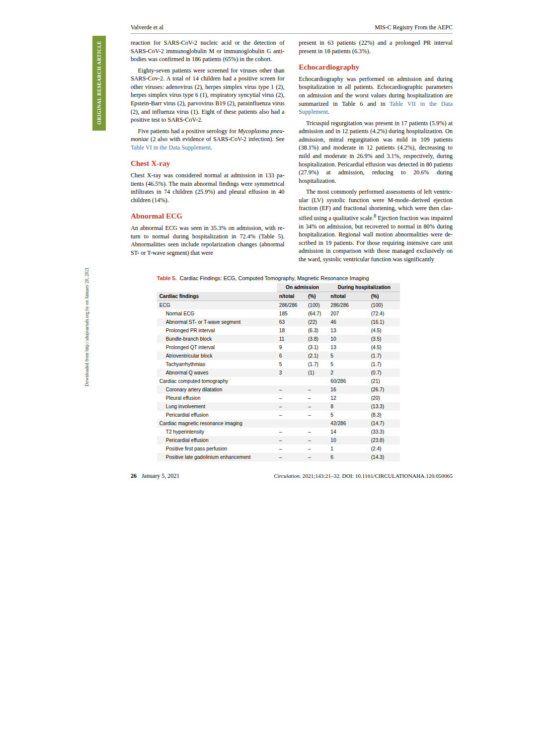ORIGINAL RESEARCH ARTICLE
Downloaded from http://ahajournals.org by on January 20, 2021
Valverde et al
MIS-C Registry From the AEPC
reaction for SARS-CoV-2 nucleic acid or the detection of SARS-CoV-2 immunoglobulin M or immunoglobulin G antibodies was confirmed in 186 patients (65%) in the cohort.
Eighty-seven patients were screened for viruses other than SARS-Cov-2. A total of 14 children had a positive screen for other viruses: adenovirus (2), herpes simplex virus type 1 (2), herpes simplex virus type 6 (1), respiratory syncytial virus (2), Epstein-Barr virus (2), parvovirus B19 (2), parainfluenza virus (2), and influenza virus (1). Eight of these patients also had a positive test to SARS-CoV-2.
Five patients had a positive serology for Mycoplasma pneumoniae (2 also with evidence of SARS-CoV-2 infection). See Table VI in the Data Supplement.
Chest X-ray
Chest X-ray was considered normal at admission in 133 patients (46.5%). The main abnormal findings were symmetrical infiltrates in 74 children (25.9%) and pleural effusion in 40 children (14%).
Abnormal ECG
An abnormal ECG was seen in 35.3% on admission, with return to normal during hospitalization in 72.4% (Table 5). Abnormalities seen include repolarization changes (abnormal ST- or T-wave segment) that were
present in 63 patients (22%) and a prolonged PR interval present in 18 patients (6.3%).
Echocardiography
Echocardiography was performed on admission and during hospitalization in all patients. Echocardiographic parameters on admission and the worst values during hospitalization are summarized in Table 6 and in Table VII in the Data Supplement.
Tricuspid regurgitation was present in 17 patients (5.9%) at admission and in 12 patients (4.2%) during hospitalization. On admission, mitral regurgitation was mild in 109 patients (38.1%) and moderate in 12 patients (4.2%), decreasing to mild and moderate in 26.9% and 3.1%, respectively, during hospitalization. Pericardial effusion was detected in 80 patients (27.9%) at admission, reducing to 20.6% during hospitalization.
The most commonly performed assessments of left ventricular (LV) systolic function were M-mode–derived ejection fraction (EF) and fractional shortening, which were then classified using a qualitative scale.8 Ejection fraction was impaired in 34% on admission, but recovered to normal in 80% during hospitalization. Regional wall motion abnormalities were described in 19 patients. For those requiring intensive care unit admission in comparison with those managed exclusively on the ward, systolic ventricular function was significantly
Table 5. Cardiac Findings: ECG, Computed Tomography, Magnetic Resonance Imaging
| | On admission | During hospitalization |
| --- | --- | --- |
| Cardiac findings | n/total | (%) | n/total | (%) |
| ECG | 286/286 | (100) | 286/286 | (100) |
| Normal ECG | 185 | (64.7) | 207 | (72.4) |
| Abnormal ST- or T-wave segment | 63 | (22) | 46 | (16.1) |
| Prolonged PR interval | 18 | (6.3) | 13 | (4.5) |
| Bundle-branch block | 11 | (3.8) | 10 | (3.5) |
| Prolonged QT interval | 9 | (3.1) | 13 | (4.5) |
| Atrioventricular block | 6 | (2.1) | 5 | (1.7) |
| Tachyarrhythmias | 5 | (1.7) | 5 | (1.7) |
| Abnormal Q waves | 3 | (1) | 2 | (0.7) |
| Cardiac computed tomography | | | 60/286 | (21) |
| Coronary artery dilatation | – | – | 16 | (26.7) |
| Pleural effusion | – | – | 12 | (20) |
| Lung involvement | – | – | 8 | (13.3) |
| Pericardial effusion | – | – | 5 | (8.3) |
| Cardiac magnetic resonance imaging | | | 42/286 | (14.7) |
| T2 hyperintensity | – | – | 14 | (33.3) |
| Pericardial effusion | – | – | 10 | (23.8) |
| Positive first pass perfusion | – | – | 1 | (2.4) |
| Positive late gadolinium enhancement | – | – | 6 | (14.3) |
26 January 5, 2021
Circulation. 2021;143:21–32. DOI: 10.1161/CIRCULATIONAHA.120.050065